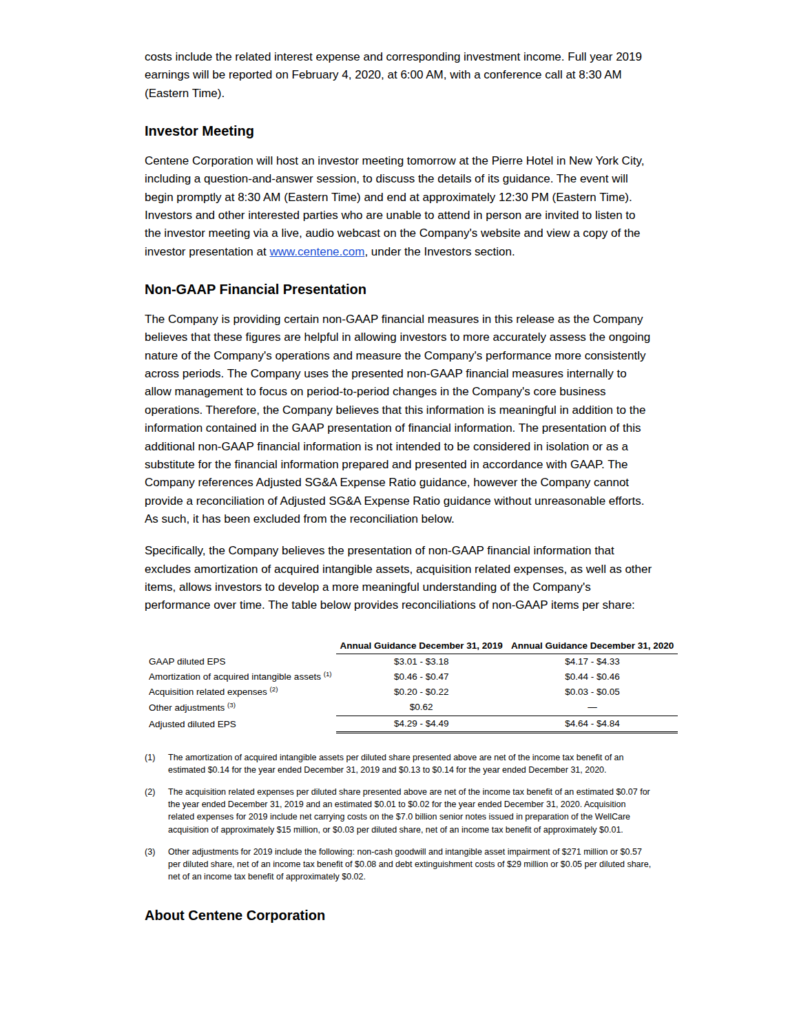costs include the related interest expense and corresponding investment income. Full year 2019 earnings will be reported on February 4, 2020, at 6:00 AM, with a conference call at 8:30 AM (Eastern Time).
Investor Meeting
Centene Corporation will host an investor meeting tomorrow at the Pierre Hotel in New York City, including a question-and-answer session, to discuss the details of its guidance. The event will begin promptly at 8:30 AM (Eastern Time) and end at approximately 12:30 PM (Eastern Time). Investors and other interested parties who are unable to attend in person are invited to listen to the investor meeting via a live, audio webcast on the Company's website and view a copy of the investor presentation at www.centene.com, under the Investors section.
Non-GAAP Financial Presentation
The Company is providing certain non-GAAP financial measures in this release as the Company believes that these figures are helpful in allowing investors to more accurately assess the ongoing nature of the Company's operations and measure the Company's performance more consistently across periods. The Company uses the presented non-GAAP financial measures internally to allow management to focus on period-to-period changes in the Company's core business operations. Therefore, the Company believes that this information is meaningful in addition to the information contained in the GAAP presentation of financial information. The presentation of this additional non-GAAP financial information is not intended to be considered in isolation or as a substitute for the financial information prepared and presented in accordance with GAAP. The Company references Adjusted SG&A Expense Ratio guidance, however the Company cannot provide a reconciliation of Adjusted SG&A Expense Ratio guidance without unreasonable efforts. As such, it has been excluded from the reconciliation below.
Specifically, the Company believes the presentation of non-GAAP financial information that excludes amortization of acquired intangible assets, acquisition related expenses, as well as other items, allows investors to develop a more meaningful understanding of the Company's performance over time. The table below provides reconciliations of non-GAAP items per share:
| | Annual Guidance December 31, 2019 | Annual Guidance December 31, 2020 |
| --- | --- | --- |
| GAAP diluted EPS | $3.01 - $3.18 | $4.17 - $4.33 |
| Amortization of acquired intangible assets (1) | $0.46 - $0.47 | $0.44 - $0.46 |
| Acquisition related expenses (2) | $0.20 - $0.22 | $0.03 - $0.05 |
| Other adjustments (3) | $0.62 | — |
| Adjusted diluted EPS | $4.29 - $4.49 | $4.64 - $4.84 |
The amortization of acquired intangible assets per diluted share presented above are net of the income tax benefit of an estimated $0.14 for the year ended December 31, 2019 and $0.13 to $0.14 for the year ended December 31, 2020.
The acquisition related expenses per diluted share presented above are net of the income tax benefit of an estimated $0.07 for the year ended December 31, 2019 and an estimated $0.01 to $0.02 for the year ended December 31, 2020. Acquisition related expenses for 2019 include net carrying costs on the $7.0 billion senior notes issued in preparation of the WellCare acquisition of approximately $15 million, or $0.03 per diluted share, net of an income tax benefit of approximately $0.01.
Other adjustments for 2019 include the following: non-cash goodwill and intangible asset impairment of $271 million or $0.57 per diluted share, net of an income tax benefit of $0.08 and debt extinguishment costs of $29 million or $0.05 per diluted share, net of an income tax benefit of approximately $0.02.
About Centene Corporation